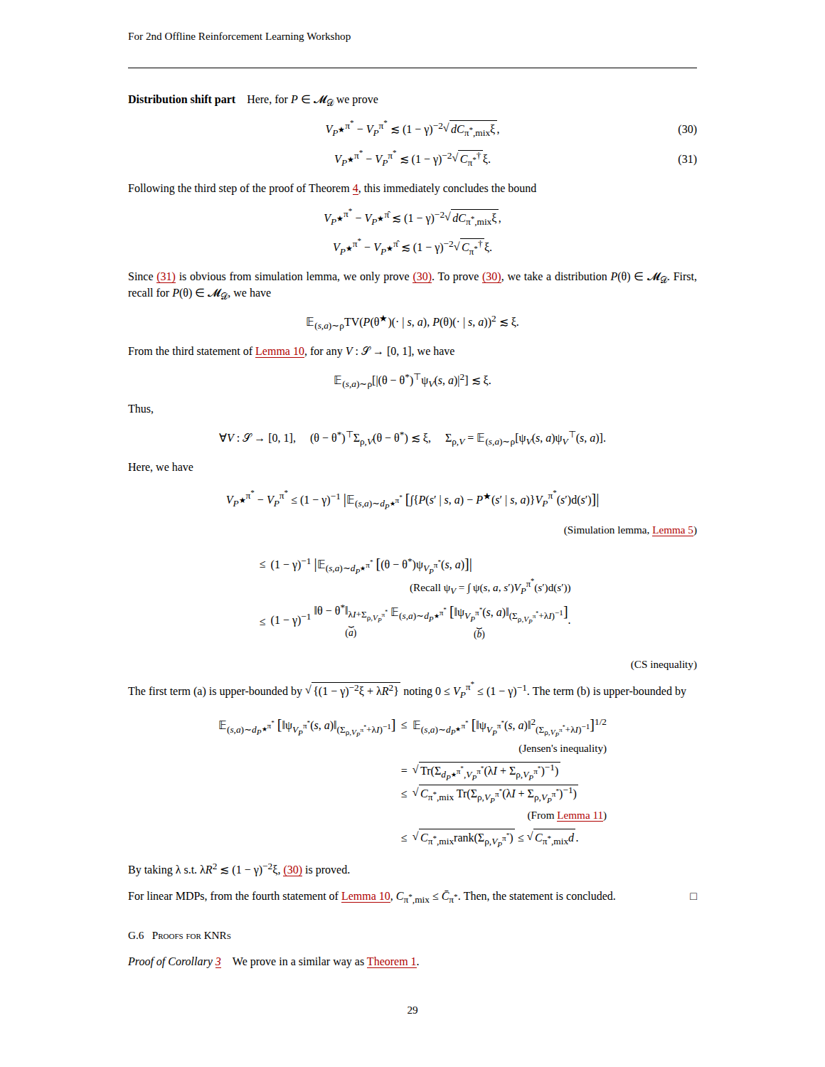For 2nd Offline Reinforcement Learning Workshop
Distribution shift part Here, for P ∈ 𝓜𝒟 we prove
VP★π* − VPπ* ≲ (1 − γ)−2dCπ*,mixξ,
(30)
VP★π* − VPπ* ≲ (1 − γ)−2Cπ*†ξ.
(31)
Following the third step of the proof of Theorem 4, this immediately concludes the bound
VP★π* − VP★π̂ ≲ (1 − γ)−2dCπ*,mixξ,
VP★π* − VP★π̂ ≲ (1 − γ)−2Cπ*†ξ.
Since (31) is obvious from simulation lemma, we only prove (30). To prove (30), we take a distribution P(θ) ∈ 𝓜𝒟. First, recall for P(θ) ∈ 𝓜𝒟, we have
𝔼(s,a)∼ρTV(P(θ★)(· | s, a), P(θ)(· | s, a))2 ≲ ξ.
From the third statement of Lemma 10, for any V : 𝒮 → [0, 1], we have
𝔼(s,a)∼ρ[|(θ − θ*)⊤ψV(s, a)|2] ≲ ξ.
Thus,
∀V : 𝒮 → [0, 1], (θ − θ*)⊤Σρ,V(θ − θ*) ≲ ξ, Σρ,V = 𝔼(s,a)∼ρ[ψV(s, a)ψV⊤(s, a)].
Here, we have
VP★π* − VPπ* ≤ (1 − γ)−1 |𝔼(s,a)∼dP★π* [∫{P(s′ | s, a) − P★(s′ | s, a)}VPπ*(s′)d(s′)]|
(Simulation lemma, Lemma 5)
| | ≤ | (1 − γ) −1 / 𝔼 ( s , a )∼ d P ★ π * [ (θ − θ * )ψ V P π * ( s , a ) ] / |
| | | (Recall ψ V = ∫ ψ( s , a , s ′) V P π * ( s ′)d( s ′)) |
| | ≤ | (1 − γ) −1 ‖θ − θ * ‖ λ I +Σ ρ, V P π * ⏟ ( a ) 𝔼 ( s , a )∼ d P ★ π * [ ‖ψ V P π * ( s , a )‖ (Σ ρ, V P π * +λ I ) −1 ] ⏟ ( b ) . |
(CS inequality)
The first term (a) is upper-bounded by {(1 − γ)−2ξ + λR2} noting 0 ≤ VPπ* ≤ (1 − γ)−1. The term (b) is upper-bounded by
| 𝔼 ( s , a )∼ d P ★ π * [ ‖ψ V P π * ( s , a )‖ (Σ ρ, V P π * +λ I ) −1 ] | ≤ | 𝔼 ( s , a )∼ d P ★ π * [ ‖ψ V P π * ( s , a )‖ 2 (Σ ρ, V P π * +λ I ) −1 ] 1/2 |
| | | (Jensen's inequality) |
| | = | Tr(Σ d P ★ π * , V P π * (λ I + Σ ρ, V P π * ) −1 ) |
| | ≤ | C π * ,mix Tr(Σ ρ, V P π * (λ I + Σ ρ, V P π * ) −1 ) |
| | | (From Lemma 11 ) |
| | ≤ | C π * ,mix rank(Σ ρ, V P π * ) ≤ C π * ,mix d . |
By taking λ s.t. λR2 ≲ (1 − γ)−2ξ, (30) is proved.
For linear MDPs, from the fourth statement of Lemma 10, Cπ*,mix ≤ C̄π*. Then, the statement is concluded. □
G.6 Proofs for KNRs
Proof of Corollary 3 We prove in a similar way as Theorem 1.
29